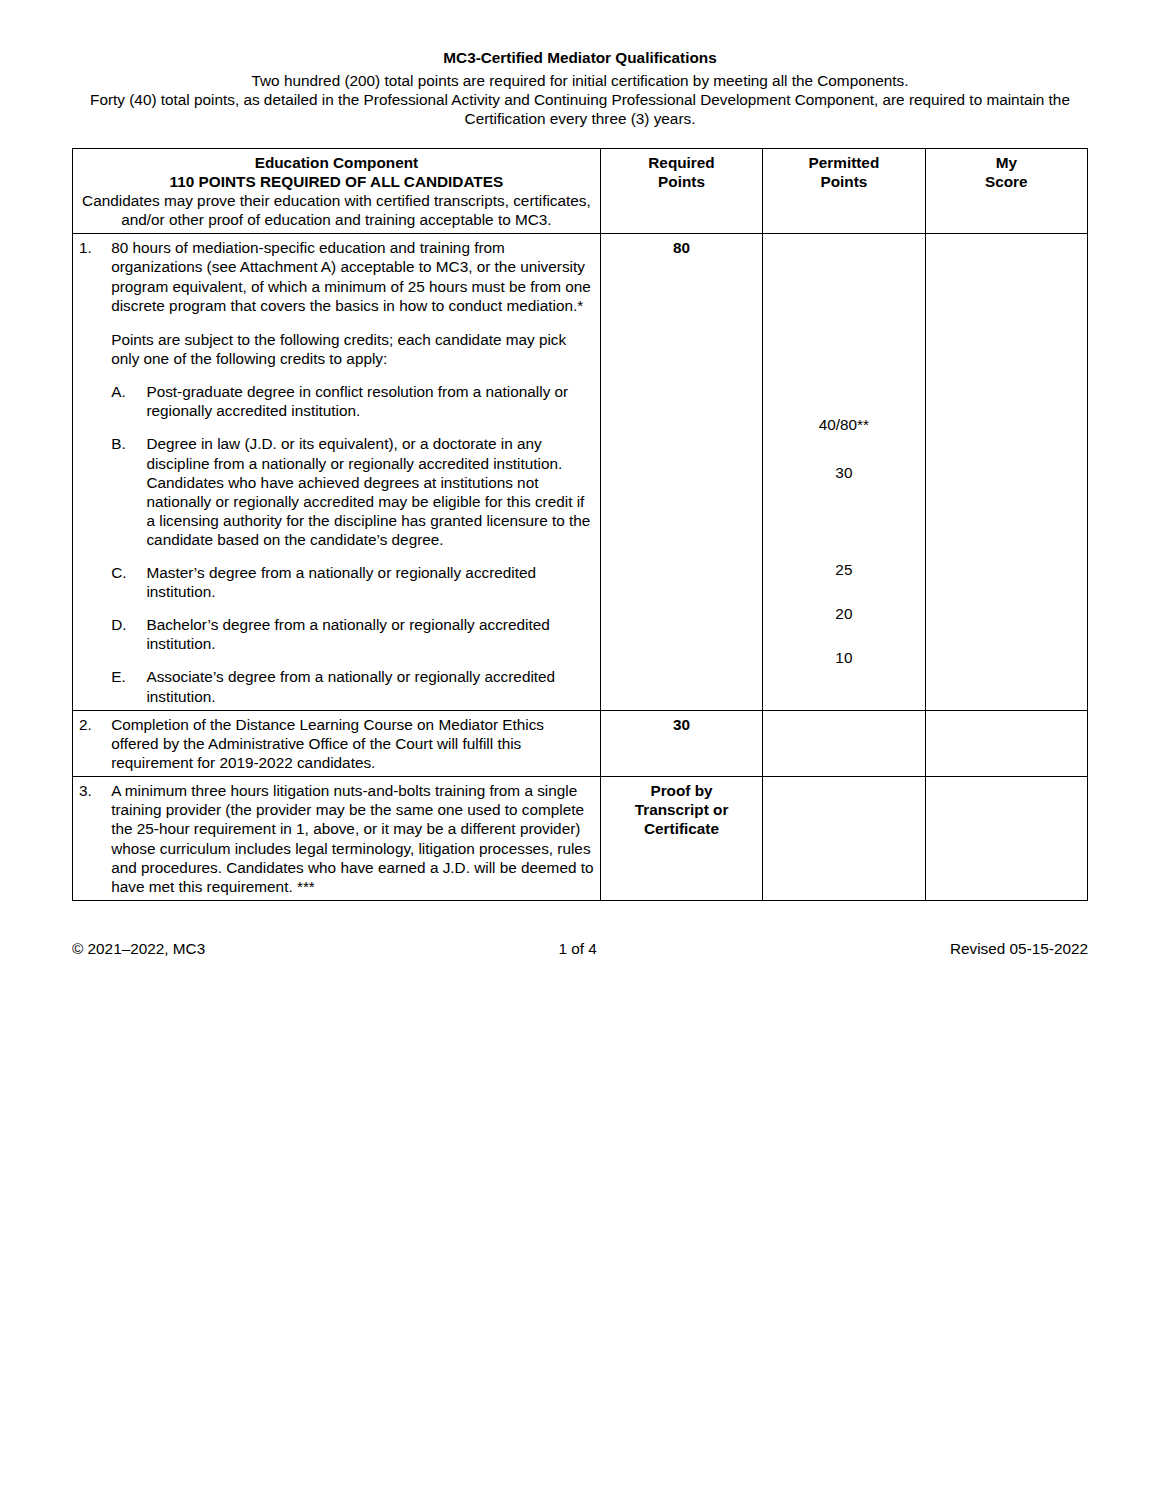MC3-Certified Mediator Qualifications
Two hundred (200) total points are required for initial certification by meeting all the Components.
Forty (40) total points, as detailed in the Professional Activity and Continuing Professional Development Component, are required to maintain the Certification every three (3) years.
| Education Component 110 POINTS REQUIRED OF ALL CANDIDATES Candidates may prove their education with certified transcripts, certificates, and/or other proof of education and training acceptable to MC3. | Required Points | Permitted Points | My Score |
| --- | --- | --- | --- |
| 1. 80 hours of mediation-specific education and training from organizations (see Attachment A) acceptable to MC3, or the university program equivalent, of which a minimum of 25 hours must be from one discrete program that covers the basics in how to conduct mediation.* Points are subject to the following credits; each candidate may pick only one of the following credits to apply: A. Post-graduate degree in conflict resolution from a nationally or regionally accredited institution. B. Degree in law (J.D. or its equivalent), or a doctorate in any discipline from a nationally or regionally accredited institution. Candidates who have achieved degrees at institutions not nationally or regionally accredited may be eligible for this credit if a licensing authority for the discipline has granted licensure to the candidate based on the candidate’s degree. C. Master’s degree from a nationally or regionally accredited institution. D. Bachelor’s degree from a nationally or regionally accredited institution. E. Associate’s degree from a nationally or regionally accredited institution. | 80 | 40/80** 30 25 20 10 | |
| 2. Completion of the Distance Learning Course on Mediator Ethics offered by the Administrative Office of the Court will fulfill this requirement for 2019-2022 candidates. | 30 | | |
| 3. A minimum three hours litigation nuts-and-bolts training from a single training provider (the provider may be the same one used to complete the 25-hour requirement in 1, above, or it may be a different provider) whose curriculum includes legal terminology, litigation processes, rules and procedures. Candidates who have earned a J.D. will be deemed to have met this requirement. *** | Proof by Transcript or Certificate | | |
© 2021–2022, MC3
1 of 4
Revised 05-15-2022